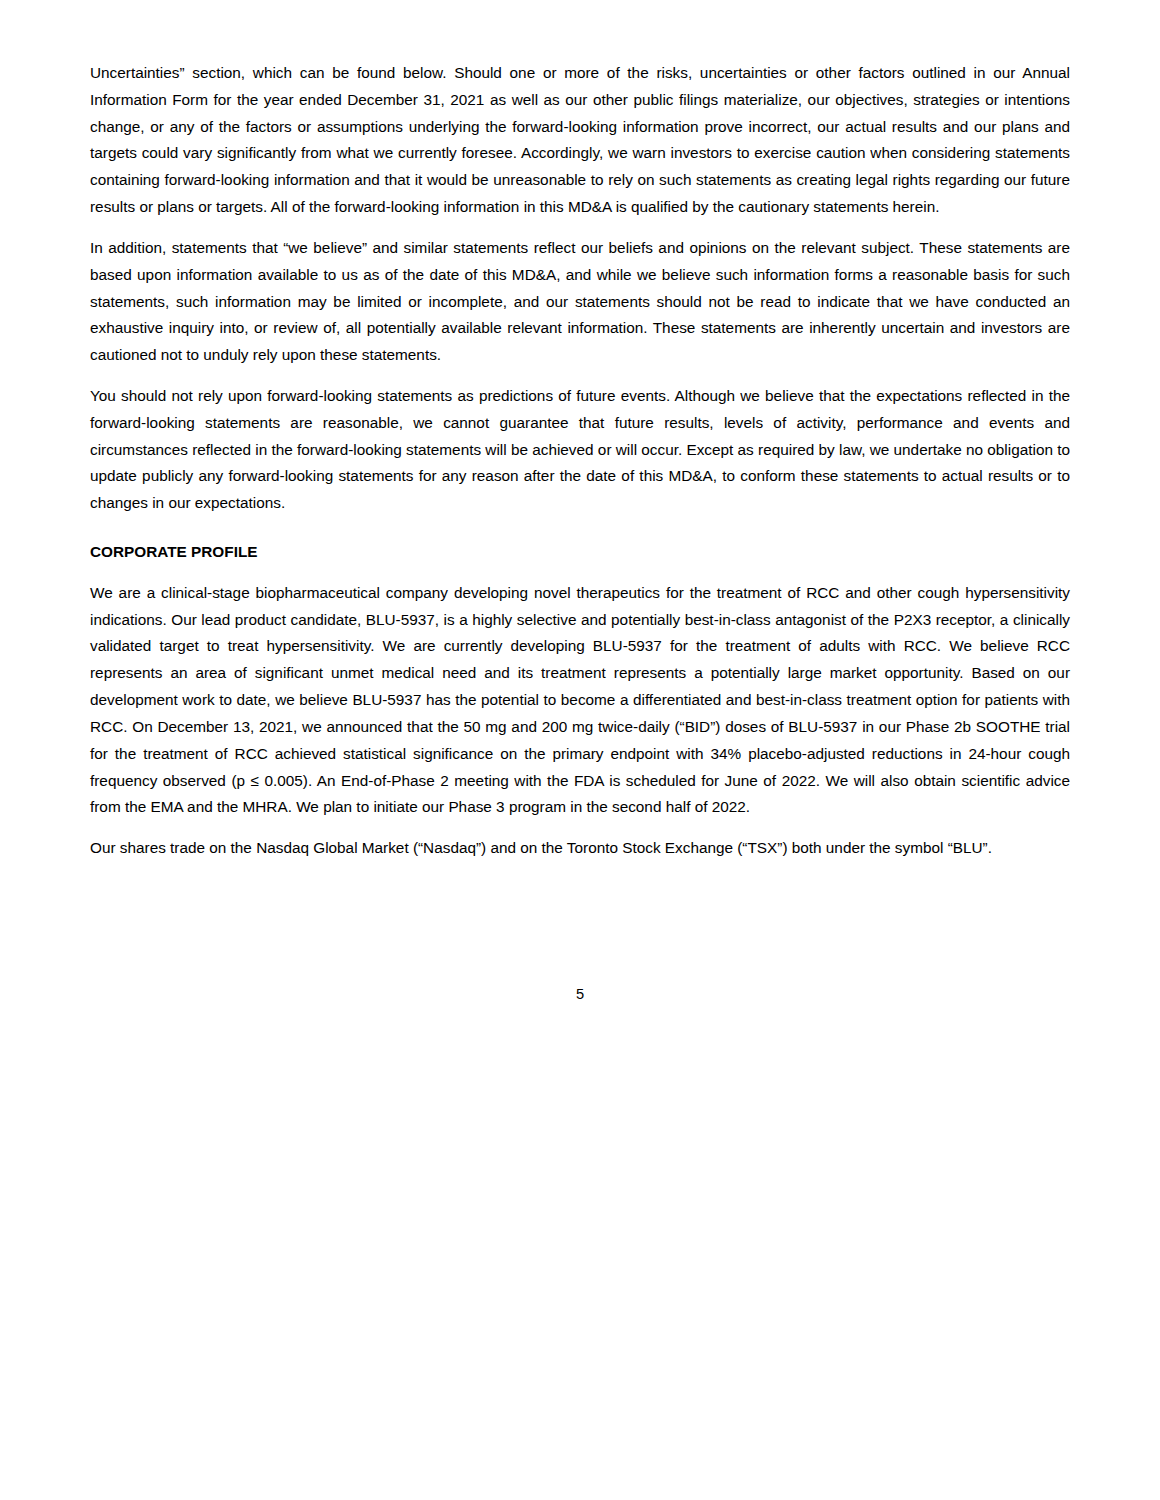Uncertainties” section, which can be found below. Should one or more of the risks, uncertainties or other factors outlined in our Annual Information Form for the year ended December 31, 2021 as well as our other public filings materialize, our objectives, strategies or intentions change, or any of the factors or assumptions underlying the forward-looking information prove incorrect, our actual results and our plans and targets could vary significantly from what we currently foresee. Accordingly, we warn investors to exercise caution when considering statements containing forward-looking information and that it would be unreasonable to rely on such statements as creating legal rights regarding our future results or plans or targets. All of the forward-looking information in this MD&A is qualified by the cautionary statements herein.
In addition, statements that “we believe” and similar statements reflect our beliefs and opinions on the relevant subject. These statements are based upon information available to us as of the date of this MD&A, and while we believe such information forms a reasonable basis for such statements, such information may be limited or incomplete, and our statements should not be read to indicate that we have conducted an exhaustive inquiry into, or review of, all potentially available relevant information. These statements are inherently uncertain and investors are cautioned not to unduly rely upon these statements.
You should not rely upon forward-looking statements as predictions of future events. Although we believe that the expectations reflected in the forward-looking statements are reasonable, we cannot guarantee that future results, levels of activity, performance and events and circumstances reflected in the forward-looking statements will be achieved or will occur. Except as required by law, we undertake no obligation to update publicly any forward-looking statements for any reason after the date of this MD&A, to conform these statements to actual results or to changes in our expectations.
CORPORATE PROFILE
We are a clinical-stage biopharmaceutical company developing novel therapeutics for the treatment of RCC and other cough hypersensitivity indications. Our lead product candidate, BLU-5937, is a highly selective and potentially best-in-class antagonist of the P2X3 receptor, a clinically validated target to treat hypersensitivity. We are currently developing BLU-5937 for the treatment of adults with RCC. We believe RCC represents an area of significant unmet medical need and its treatment represents a potentially large market opportunity. Based on our development work to date, we believe BLU-5937 has the potential to become a differentiated and best-in-class treatment option for patients with RCC. On December 13, 2021, we announced that the 50 mg and 200 mg twice-daily (“BID”) doses of BLU-5937 in our Phase 2b SOOTHE trial for the treatment of RCC achieved statistical significance on the primary endpoint with 34% placebo-adjusted reductions in 24-hour cough frequency observed (p ≤ 0.005). An End-of-Phase 2 meeting with the FDA is scheduled for June of 2022. We will also obtain scientific advice from the EMA and the MHRA. We plan to initiate our Phase 3 program in the second half of 2022.
Our shares trade on the Nasdaq Global Market (“Nasdaq”) and on the Toronto Stock Exchange (“TSX”) both under the symbol “BLU”.
5